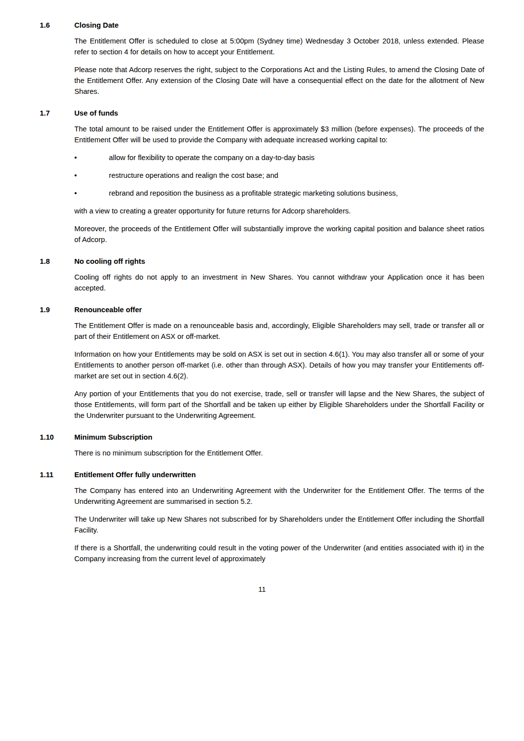1.6 Closing Date
The Entitlement Offer is scheduled to close at 5:00pm (Sydney time) Wednesday 3 October 2018, unless extended. Please refer to section 4 for details on how to accept your Entitlement.
Please note that Adcorp reserves the right, subject to the Corporations Act and the Listing Rules, to amend the Closing Date of the Entitlement Offer. Any extension of the Closing Date will have a consequential effect on the date for the allotment of New Shares.
1.7 Use of funds
The total amount to be raised under the Entitlement Offer is approximately $3 million (before expenses). The proceeds of the Entitlement Offer will be used to provide the Company with adequate increased working capital to:
allow for flexibility to operate the company on a day-to-day basis
restructure operations and realign the cost base; and
rebrand and reposition the business as a profitable strategic marketing solutions business,
with a view to creating a greater opportunity for future returns for Adcorp shareholders.
Moreover, the proceeds of the Entitlement Offer will substantially improve the working capital position and balance sheet ratios of Adcorp.
1.8 No cooling off rights
Cooling off rights do not apply to an investment in New Shares. You cannot withdraw your Application once it has been accepted.
1.9 Renounceable offer
The Entitlement Offer is made on a renounceable basis and, accordingly, Eligible Shareholders may sell, trade or transfer all or part of their Entitlement on ASX or off-market.
Information on how your Entitlements may be sold on ASX is set out in section 4.6(1). You may also transfer all or some of your Entitlements to another person off-market (i.e. other than through ASX). Details of how you may transfer your Entitlements off-market are set out in section 4.6(2).
Any portion of your Entitlements that you do not exercise, trade, sell or transfer will lapse and the New Shares, the subject of those Entitlements, will form part of the Shortfall and be taken up either by Eligible Shareholders under the Shortfall Facility or the Underwriter pursuant to the Underwriting Agreement.
1.10 Minimum Subscription
There is no minimum subscription for the Entitlement Offer.
1.11 Entitlement Offer fully underwritten
The Company has entered into an Underwriting Agreement with the Underwriter for the Entitlement Offer. The terms of the Underwriting Agreement are summarised in section 5.2.
The Underwriter will take up New Shares not subscribed for by Shareholders under the Entitlement Offer including the Shortfall Facility.
If there is a Shortfall, the underwriting could result in the voting power of the Underwriter (and entities associated with it) in the Company increasing from the current level of approximately
11